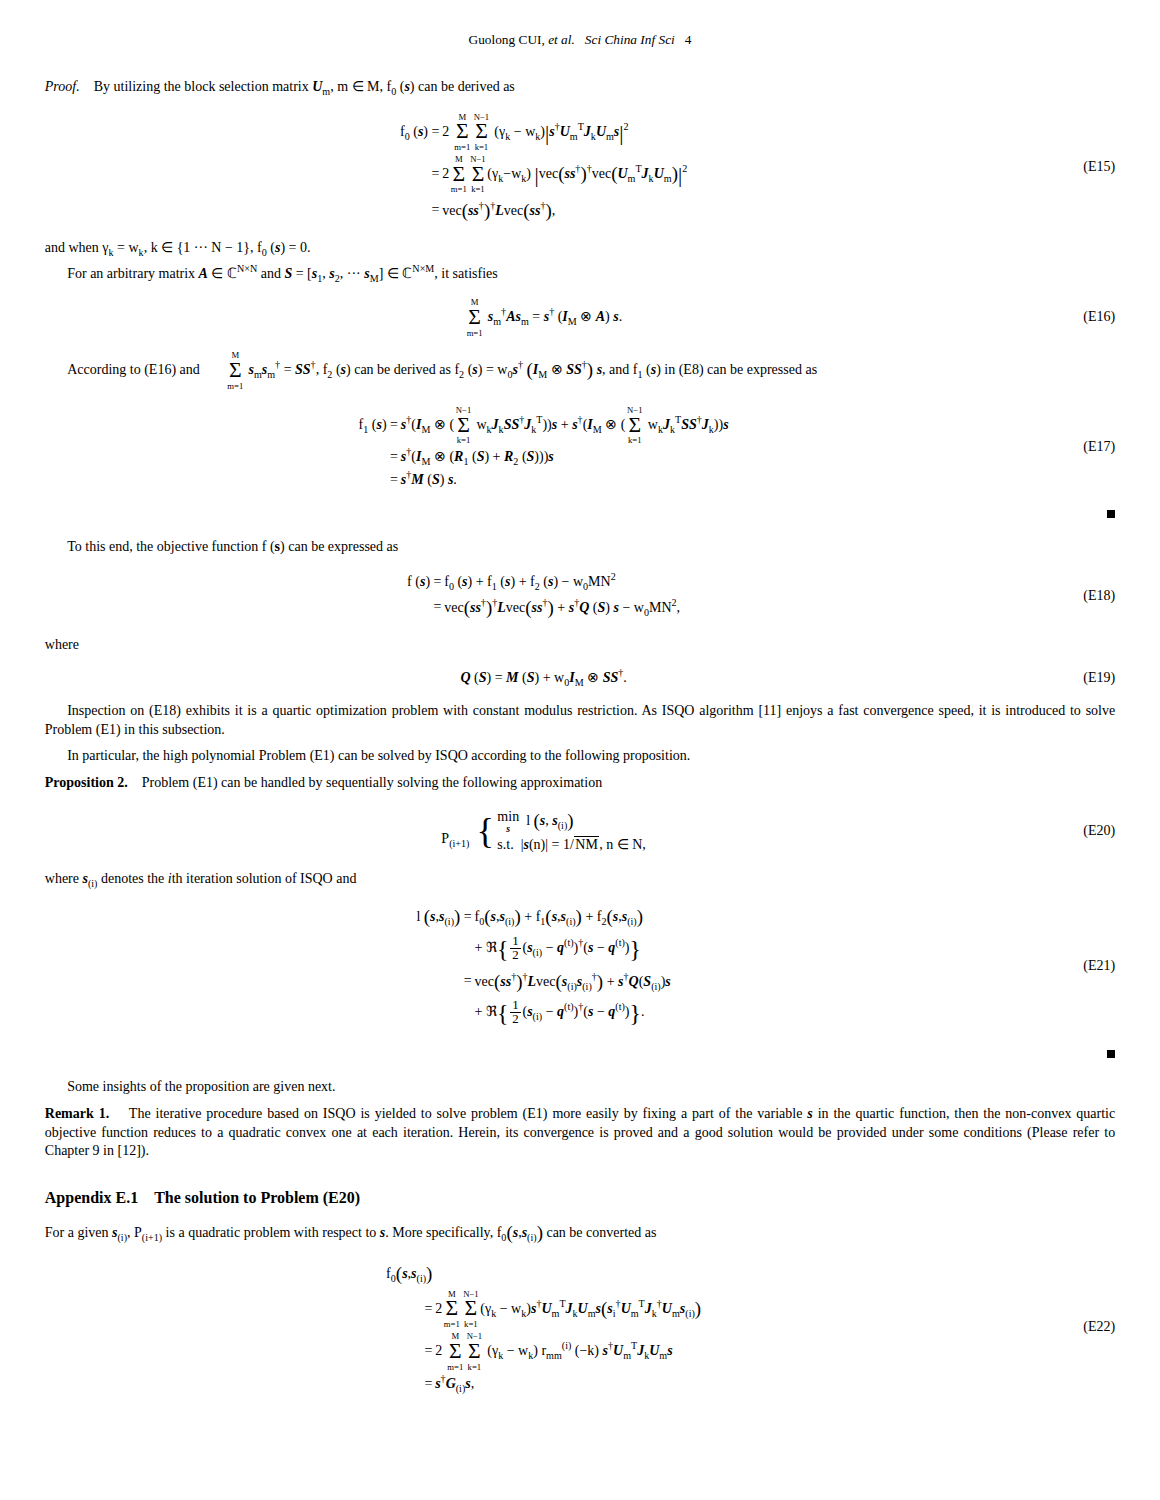Guolong CUI, et al. Sci China Inf Sci 4
Proof. By utilizing the block selection matrix Um, m ∈ M, f0 (s) can be derived as
| f 0 ( s ) = | 2 M Σ m=1 N−1 Σ k=1 (γ k − w k ) / s † U m T J k U m s / 2 |
| = | 2 M Σ m=1 N−1 Σ k=1 (γ k −w k ) / vec ( ss † ) † vec ( U m T J k U m ) / 2 |
| = | vec ( ss † ) † L vec ( ss † ) , |
(E15)
and when γk = wk, k ∈ {1 ··· N − 1}, f0 (s) = 0.
For an arbitrary matrix A ∈ ℂN×N and S = [s1, s2, ··· sM] ∈ ℂN×M, it satisfies
MΣm=1 sm†Asm = s† (IM ⊗ A) s.
(E16)
According to (E16) and MΣm=1 smsm† = SS†, f2 (s) can be derived as f2 (s) = w0s† (IM ⊗ SS†) s, and f1 (s) in (E8) can be expressed as
| f 1 ( s ) = | s † ( I M ⊗ ( N−1 Σ k=1 w k J k SS † J k T )) s + s † ( I M ⊗ ( N−1 Σ k=1 w k J k T SS † J k )) s |
| = | s † ( I M ⊗ ( R 1 ( S ) + R 2 ( S ))) s |
| = | s † M ( S ) s . |
(E17)
To this end, the objective function f (s) can be expressed as
| f ( s ) = | f 0 ( s ) + f 1 ( s ) + f 2 ( s ) − w 0 MN 2 |
| = | vec ( ss † ) † L vec ( ss † ) + s † Q ( S ) s − w 0 MN 2 , |
(E18)
where
Q (S) = M (S) + w0IM ⊗ SS†.
(E19)
Inspection on (E18) exhibits it is a quartic optimization problem with constant modulus restriction. As ISQO algorithm [11] enjoys a fast convergence speed, it is introduced to solve Problem (E1) in this subsection.
In particular, the high polynomial Problem (E1) can be solved by ISQO according to the following proposition.
Proposition 2. Problem (E1) can be handled by sequentially solving the following approximation
P(i+1) {
min s l (s, s(i))
s.t. |s(n)| = 1/NM, n ∈ N,
(E20)
where s(i) denotes the ith iteration solution of ISQO and
| l ( s , s (i) ) = | f 0 ( s , s (i) ) + f 1 ( s , s (i) ) + f 2 ( s , s (i) ) |
| | + ℜ { 1 2 ( s (i) − q (t) ) † ( s − q (t) ) } |
| = | vec ( ss † ) † L vec ( s (i) s (i) † ) + s † Q ( S (i) ) s |
| | + ℜ { 1 2 ( s (i) − q (t) ) † ( s − q (t) ) } . |
(E21)
Some insights of the proposition are given next.
Remark 1. The iterative procedure based on ISQO is yielded to solve problem (E1) more easily by fixing a part of the variable s in the quartic function, then the non-convex quartic objective function reduces to a quadratic convex one at each iteration. Herein, its convergence is proved and a good solution would be provided under some conditions (Please refer to Chapter 9 in [12]).
Appendix E.1 The solution to Problem (E20)
For a given s(i), P(i+1) is a quadratic problem with respect to s. More specifically, f0(s,s(i)) can be converted as
| f 0 ( s , s (i) ) | |
| = | 2 M Σ m=1 N−1 Σ k=1 (γ k − w k ) s † U m T J k U m s ( s i † U m T J k † U m s (i) ) |
| = | 2 M Σ m=1 N−1 Σ k=1 (γ k − w k ) r mm (i) (−k) s † U m T J k U m s |
| = | s † G (i) s , |
(E22)